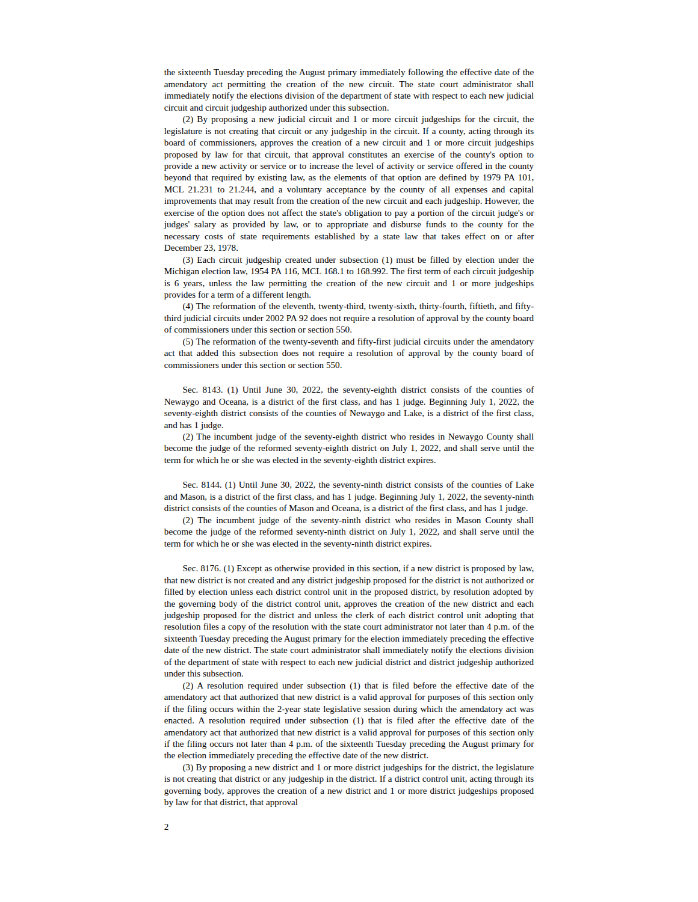the sixteenth Tuesday preceding the August primary immediately following the effective date of the amendatory act permitting the creation of the new circuit. The state court administrator shall immediately notify the elections division of the department of state with respect to each new judicial circuit and circuit judgeship authorized under this subsection.
(2) By proposing a new judicial circuit and 1 or more circuit judgeships for the circuit, the legislature is not creating that circuit or any judgeship in the circuit. If a county, acting through its board of commissioners, approves the creation of a new circuit and 1 or more circuit judgeships proposed by law for that circuit, that approval constitutes an exercise of the county's option to provide a new activity or service or to increase the level of activity or service offered in the county beyond that required by existing law, as the elements of that option are defined by 1979 PA 101, MCL 21.231 to 21.244, and a voluntary acceptance by the county of all expenses and capital improvements that may result from the creation of the new circuit and each judgeship. However, the exercise of the option does not affect the state's obligation to pay a portion of the circuit judge's or judges' salary as provided by law, or to appropriate and disburse funds to the county for the necessary costs of state requirements established by a state law that takes effect on or after December 23, 1978.
(3) Each circuit judgeship created under subsection (1) must be filled by election under the Michigan election law, 1954 PA 116, MCL 168.1 to 168.992. The first term of each circuit judgeship is 6 years, unless the law permitting the creation of the new circuit and 1 or more judgeships provides for a term of a different length.
(4) The reformation of the eleventh, twenty-third, twenty-sixth, thirty-fourth, fiftieth, and fifty-third judicial circuits under 2002 PA 92 does not require a resolution of approval by the county board of commissioners under this section or section 550.
(5) The reformation of the twenty-seventh and fifty-first judicial circuits under the amendatory act that added this subsection does not require a resolution of approval by the county board of commissioners under this section or section 550.
Sec. 8143. (1) Until June 30, 2022, the seventy-eighth district consists of the counties of Newaygo and Oceana, is a district of the first class, and has 1 judge. Beginning July 1, 2022, the seventy-eighth district consists of the counties of Newaygo and Lake, is a district of the first class, and has 1 judge.
(2) The incumbent judge of the seventy-eighth district who resides in Newaygo County shall become the judge of the reformed seventy-eighth district on July 1, 2022, and shall serve until the term for which he or she was elected in the seventy-eighth district expires.
Sec. 8144. (1) Until June 30, 2022, the seventy-ninth district consists of the counties of Lake and Mason, is a district of the first class, and has 1 judge. Beginning July 1, 2022, the seventy-ninth district consists of the counties of Mason and Oceana, is a district of the first class, and has 1 judge.
(2) The incumbent judge of the seventy-ninth district who resides in Mason County shall become the judge of the reformed seventy-ninth district on July 1, 2022, and shall serve until the term for which he or she was elected in the seventy-ninth district expires.
Sec. 8176. (1) Except as otherwise provided in this section, if a new district is proposed by law, that new district is not created and any district judgeship proposed for the district is not authorized or filled by election unless each district control unit in the proposed district, by resolution adopted by the governing body of the district control unit, approves the creation of the new district and each judgeship proposed for the district and unless the clerk of each district control unit adopting that resolution files a copy of the resolution with the state court administrator not later than 4 p.m. of the sixteenth Tuesday preceding the August primary for the election immediately preceding the effective date of the new district. The state court administrator shall immediately notify the elections division of the department of state with respect to each new judicial district and district judgeship authorized under this subsection.
(2) A resolution required under subsection (1) that is filed before the effective date of the amendatory act that authorized that new district is a valid approval for purposes of this section only if the filing occurs within the 2-year state legislative session during which the amendatory act was enacted. A resolution required under subsection (1) that is filed after the effective date of the amendatory act that authorized that new district is a valid approval for purposes of this section only if the filing occurs not later than 4 p.m. of the sixteenth Tuesday preceding the August primary for the election immediately preceding the effective date of the new district.
(3) By proposing a new district and 1 or more district judgeships for the district, the legislature is not creating that district or any judgeship in the district. If a district control unit, acting through its governing body, approves the creation of a new district and 1 or more district judgeships proposed by law for that district, that approval
2